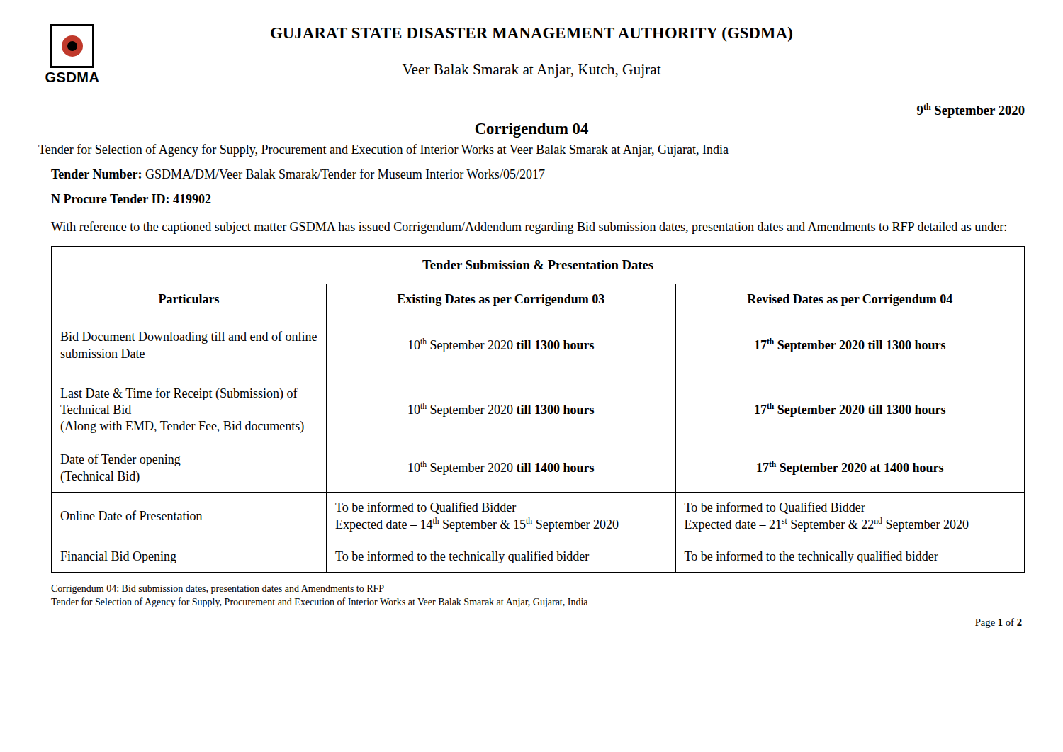GSDMA
GUJARAT STATE DISASTER MANAGEMENT AUTHORITY (GSDMA)
Veer Balak Smarak at Anjar, Kutch, Gujrat
9th September 2020
Corrigendum 04
Tender for Selection of Agency for Supply, Procurement and Execution of Interior Works at Veer Balak Smarak at Anjar, Gujarat, India
Tender Number: GSDMA/DM/Veer Balak Smarak/Tender for Museum Interior Works/05/2017
N Procure Tender ID: 419902
With reference to the captioned subject matter GSDMA has issued Corrigendum/Addendum regarding Bid submission dates, presentation dates and Amendments to RFP detailed as under:
| Tender Submission & Presentation Dates |
| --- |
| Particulars | Existing Dates as per Corrigendum 03 | Revised Dates as per Corrigendum 04 |
| Bid Document Downloading till and end of online submission Date | 10 th September 2020 till 1300 hours | 17 th September 2020 till 1300 hours |
| Last Date & Time for Receipt (Submission) of Technical Bid (Along with EMD, Tender Fee, Bid documents) | 10 th September 2020 till 1300 hours | 17 th September 2020 till 1300 hours |
| Date of Tender opening (Technical Bid) | 10 th September 2020 till 1400 hours | 17 th September 2020 at 1400 hours |
| Online Date of Presentation | To be informed to Qualified Bidder Expected date – 14 th September & 15 th September 2020 | To be informed to Qualified Bidder Expected date – 21 st September & 22 nd September 2020 |
| Financial Bid Opening | To be informed to the technically qualified bidder | To be informed to the technically qualified bidder |
Corrigendum 04: Bid submission dates, presentation dates and Amendments to RFP
Tender for Selection of Agency for Supply, Procurement and Execution of Interior Works at Veer Balak Smarak at Anjar, Gujarat, India
Page 1 of 2